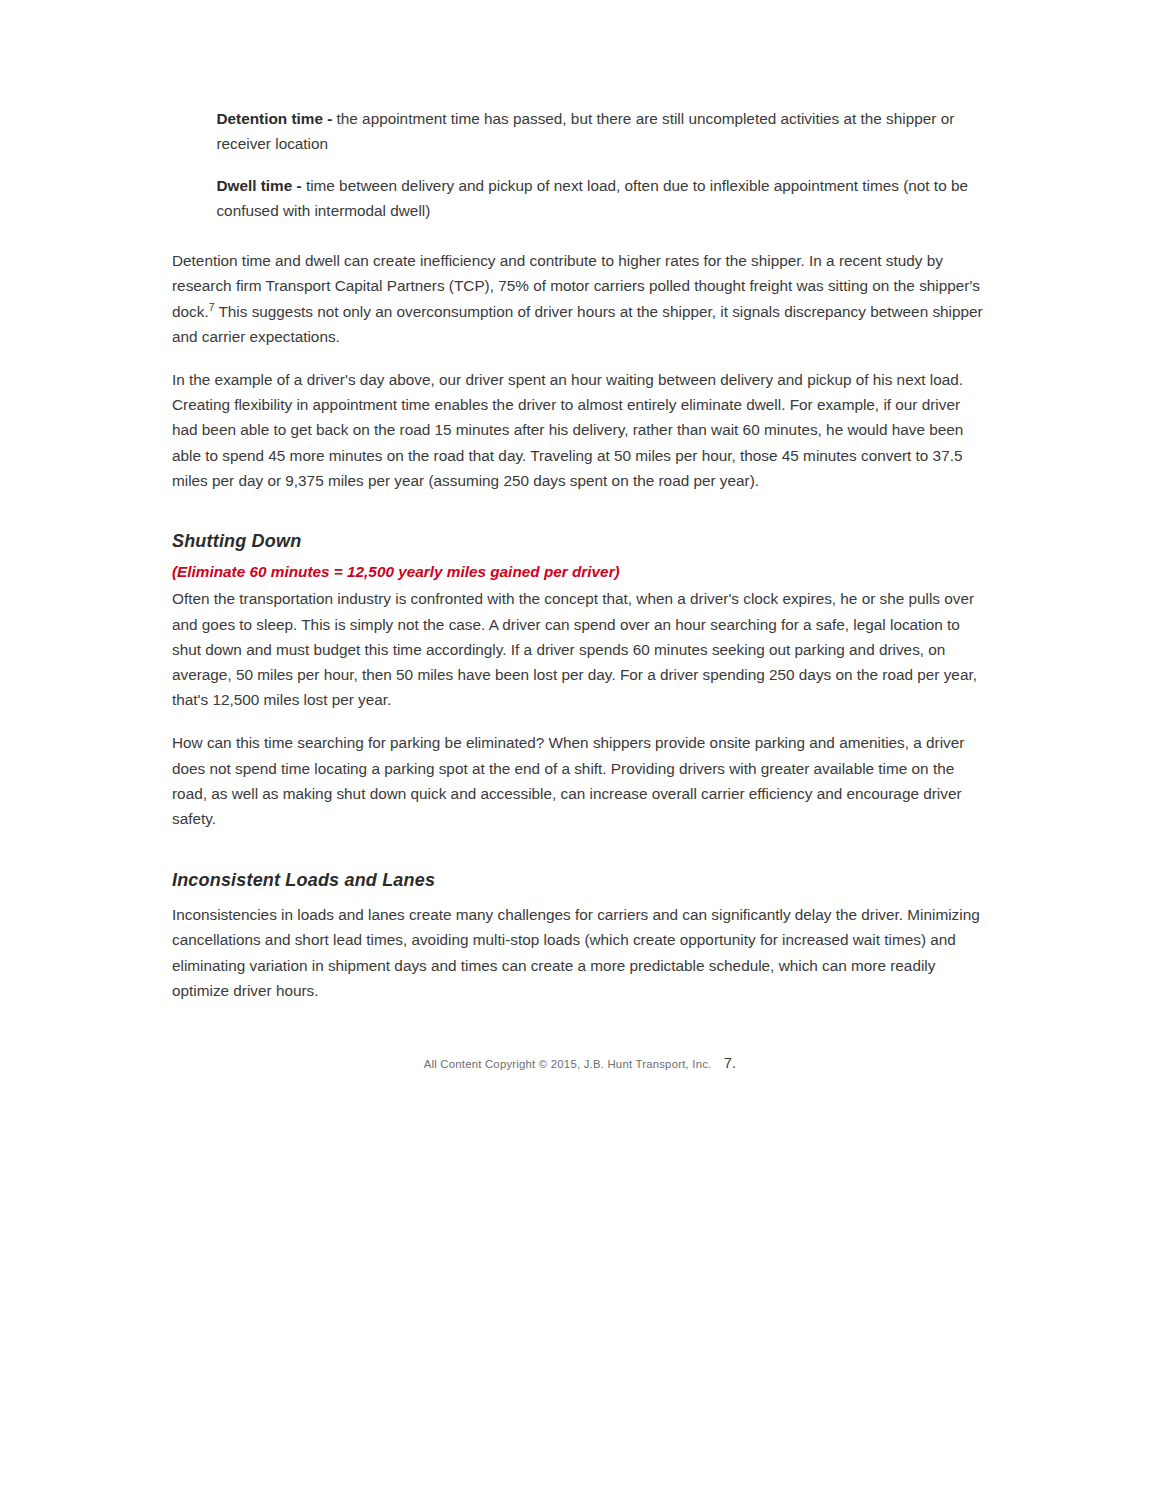Detention time - the appointment time has passed, but there are still uncompleted activities at the shipper or receiver location
Dwell time - time between delivery and pickup of next load, often due to inflexible appointment times (not to be confused with intermodal dwell)
Detention time and dwell can create inefficiency and contribute to higher rates for the shipper. In a recent study by research firm Transport Capital Partners (TCP), 75% of motor carriers polled thought freight was sitting on the shipper's dock.7 This suggests not only an overconsumption of driver hours at the shipper, it signals discrepancy between shipper and carrier expectations.
In the example of a driver's day above, our driver spent an hour waiting between delivery and pickup of his next load. Creating flexibility in appointment time enables the driver to almost entirely eliminate dwell. For example, if our driver had been able to get back on the road 15 minutes after his delivery, rather than wait 60 minutes, he would have been able to spend 45 more minutes on the road that day. Traveling at 50 miles per hour, those 45 minutes convert to 37.5 miles per day or 9,375 miles per year (assuming 250 days spent on the road per year).
Shutting Down
(Eliminate 60 minutes = 12,500 yearly miles gained per driver)
Often the transportation industry is confronted with the concept that, when a driver's clock expires, he or she pulls over and goes to sleep. This is simply not the case. A driver can spend over an hour searching for a safe, legal location to shut down and must budget this time accordingly. If a driver spends 60 minutes seeking out parking and drives, on average, 50 miles per hour, then 50 miles have been lost per day. For a driver spending 250 days on the road per year, that's 12,500 miles lost per year.
How can this time searching for parking be eliminated? When shippers provide onsite parking and amenities, a driver does not spend time locating a parking spot at the end of a shift. Providing drivers with greater available time on the road, as well as making shut down quick and accessible, can increase overall carrier efficiency and encourage driver safety.
Inconsistent Loads and Lanes
Inconsistencies in loads and lanes create many challenges for carriers and can significantly delay the driver. Minimizing cancellations and short lead times, avoiding multi-stop loads (which create opportunity for increased wait times) and eliminating variation in shipment days and times can create a more predictable schedule, which can more readily optimize driver hours.
All Content Copyright © 2015, J.B. Hunt Transport, Inc. 7.